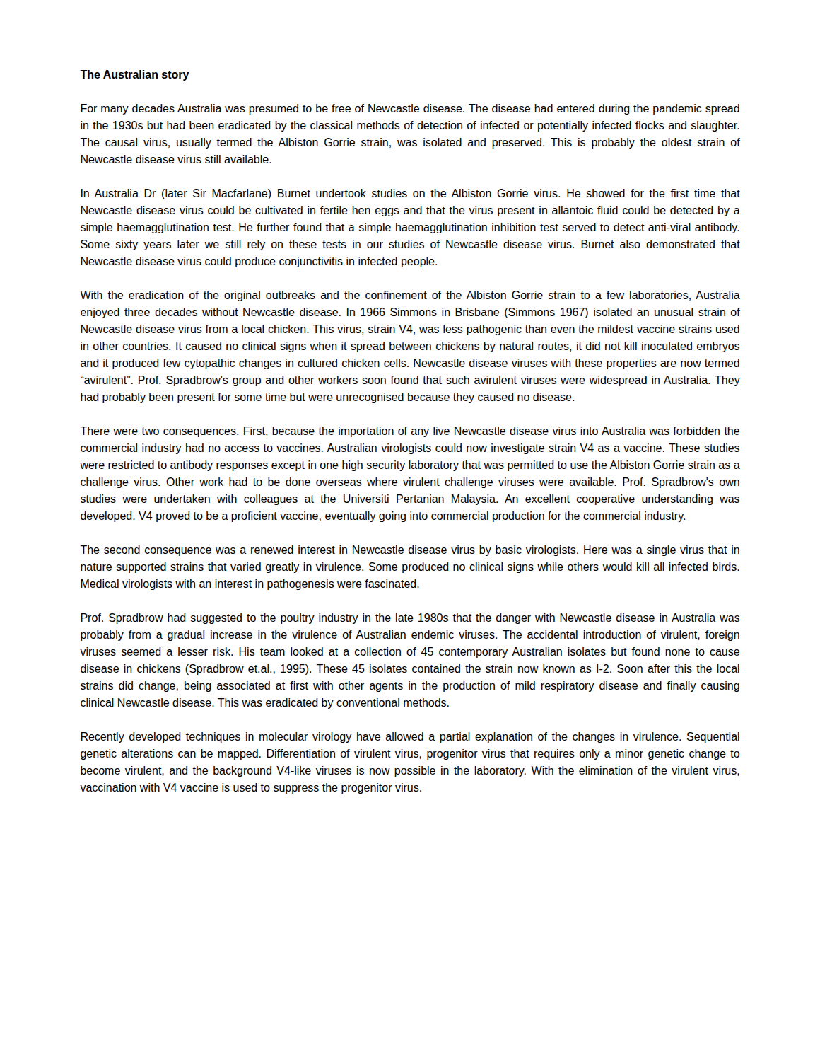The Australian story
For many decades Australia was presumed to be free of Newcastle disease. The disease had entered during the pandemic spread in the 1930s but had been eradicated by the classical methods of detection of infected or potentially infected flocks and slaughter. The causal virus, usually termed the Albiston Gorrie strain, was isolated and preserved. This is probably the oldest strain of Newcastle disease virus still available.
In Australia Dr (later Sir Macfarlane) Burnet undertook studies on the Albiston Gorrie virus. He showed for the first time that Newcastle disease virus could be cultivated in fertile hen eggs and that the virus present in allantoic fluid could be detected by a simple haemagglutination test. He further found that a simple haemagglutination inhibition test served to detect anti-viral antibody. Some sixty years later we still rely on these tests in our studies of Newcastle disease virus. Burnet also demonstrated that Newcastle disease virus could produce conjunctivitis in infected people.
With the eradication of the original outbreaks and the confinement of the Albiston Gorrie strain to a few laboratories, Australia enjoyed three decades without Newcastle disease. In 1966 Simmons in Brisbane (Simmons 1967) isolated an unusual strain of Newcastle disease virus from a local chicken. This virus, strain V4, was less pathogenic than even the mildest vaccine strains used in other countries. It caused no clinical signs when it spread between chickens by natural routes, it did not kill inoculated embryos and it produced few cytopathic changes in cultured chicken cells. Newcastle disease viruses with these properties are now termed “avirulent”. Prof. Spradbrow's group and other workers soon found that such avirulent viruses were widespread in Australia. They had probably been present for some time but were unrecognised because they caused no disease.
There were two consequences. First, because the importation of any live Newcastle disease virus into Australia was forbidden the commercial industry had no access to vaccines. Australian virologists could now investigate strain V4 as a vaccine. These studies were restricted to antibody responses except in one high security laboratory that was permitted to use the Albiston Gorrie strain as a challenge virus. Other work had to be done overseas where virulent challenge viruses were available. Prof. Spradbrow's own studies were undertaken with colleagues at the Universiti Pertanian Malaysia. An excellent cooperative understanding was developed. V4 proved to be a proficient vaccine, eventually going into commercial production for the commercial industry.
The second consequence was a renewed interest in Newcastle disease virus by basic virologists. Here was a single virus that in nature supported strains that varied greatly in virulence. Some produced no clinical signs while others would kill all infected birds. Medical virologists with an interest in pathogenesis were fascinated.
Prof. Spradbrow had suggested to the poultry industry in the late 1980s that the danger with Newcastle disease in Australia was probably from a gradual increase in the virulence of Australian endemic viruses. The accidental introduction of virulent, foreign viruses seemed a lesser risk. His team looked at a collection of 45 contemporary Australian isolates but found none to cause disease in chickens (Spradbrow et.al., 1995). These 45 isolates contained the strain now known as I-2. Soon after this the local strains did change, being associated at first with other agents in the production of mild respiratory disease and finally causing clinical Newcastle disease. This was eradicated by conventional methods.
Recently developed techniques in molecular virology have allowed a partial explanation of the changes in virulence. Sequential genetic alterations can be mapped. Differentiation of virulent virus, progenitor virus that requires only a minor genetic change to become virulent, and the background V4-like viruses is now possible in the laboratory. With the elimination of the virulent virus, vaccination with V4 vaccine is used to suppress the progenitor virus.